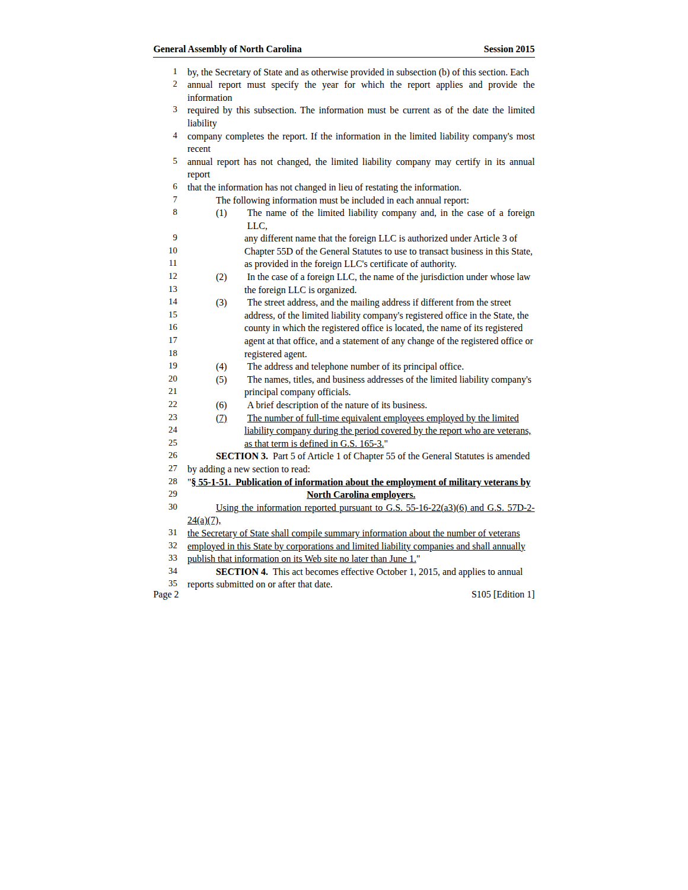General Assembly of North Carolina
Session 2015
by, the Secretary of State and as otherwise provided in subsection (b) of this section. Each
annual report must specify the year for which the report applies and provide the information
required by this subsection. The information must be current as of the date the limited liability
company completes the report. If the information in the limited liability company's most recent
annual report has not changed, the limited liability company may certify in its annual report
that the information has not changed in lieu of restating the information.
The following information must be included in each annual report:
(1)
The name of the limited liability company and, in the case of a foreign LLC,
any different name that the foreign LLC is authorized under Article 3 of
Chapter 55D of the General Statutes to use to transact business in this State,
as provided in the foreign LLC's certificate of authority.
(2)
In the case of a foreign LLC, the name of the jurisdiction under whose law
the foreign LLC is organized.
(3)
The street address, and the mailing address if different from the street
address, of the limited liability company's registered office in the State, the
county in which the registered office is located, the name of its registered
agent at that office, and a statement of any change of the registered office or
registered agent.
(4)
The address and telephone number of its principal office.
(5)
The names, titles, and business addresses of the limited liability company's
principal company officials.
(6)
A brief description of the nature of its business.
(7)
The number of full-time equivalent employees employed by the limited
liability company during the period covered by the report who are veterans,
as that term is defined in G.S. 165-3."
SECTION 3. Part 5 of Article 1 of Chapter 55 of the General Statutes is amended
by adding a new section to read:
"§ 55-1-51. Publication of information about the employment of military veterans by
North Carolina employers.
Using the information reported pursuant to G.S. 55-16-22(a3)(6) and G.S. 57D-2-24(a)(7),
the Secretary of State shall compile summary information about the number of veterans
employed in this State by corporations and limited liability companies and shall annually
publish that information on its Web site no later than June 1."
SECTION 4. This act becomes effective October 1, 2015, and applies to annual
reports submitted on or after that date.
Page 2
S105 [Edition 1]